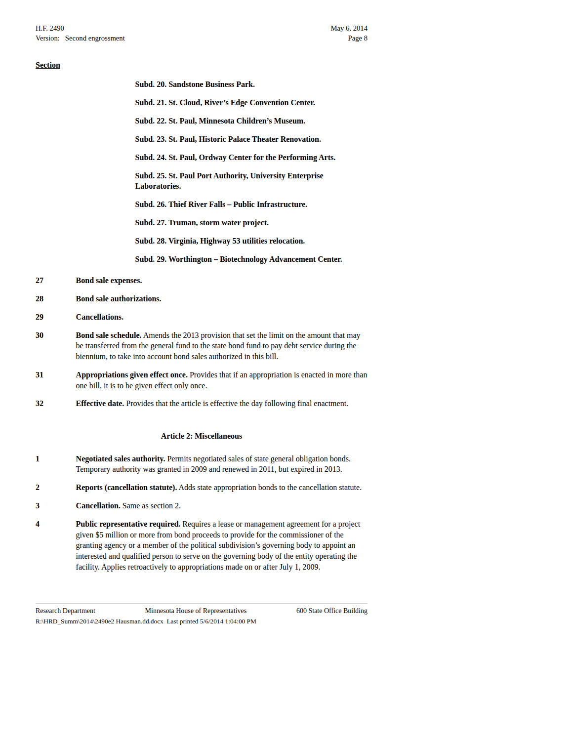H.F. 2490 Version: Second engrossment
May 6, 2014 Page 8
Section
Subd. 20. Sandstone Business Park.
Subd. 21. St. Cloud, River’s Edge Convention Center.
Subd. 22. St. Paul, Minnesota Children’s Museum.
Subd. 23. St. Paul, Historic Palace Theater Renovation.
Subd. 24. St. Paul, Ordway Center for the Performing Arts.
Subd. 25. St. Paul Port Authority, University Enterprise Laboratories.
Subd. 26. Thief River Falls – Public Infrastructure.
Subd. 27. Truman, storm water project.
Subd. 28. Virginia, Highway 53 utilities relocation.
Subd. 29. Worthington – Biotechnology Advancement Center.
| 27 | Bond sale expenses. |
| 28 | Bond sale authorizations. |
| 29 | Cancellations. |
| 30 | Bond sale schedule. Amends the 2013 provision that set the limit on the amount that may be transferred from the general fund to the state bond fund to pay debt service during the biennium, to take into account bond sales authorized in this bill. |
| 31 | Appropriations given effect once. Provides that if an appropriation is enacted in more than one bill, it is to be given effect only once. |
| 32 | Effective date. Provides that the article is effective the day following final enactment. |
Article 2: Miscellaneous
| 1 | Negotiated sales authority. Permits negotiated sales of state general obligation bonds. Temporary authority was granted in 2009 and renewed in 2011, but expired in 2013. |
| 2 | Reports (cancellation statute). Adds state appropriation bonds to the cancellation statute. |
| 3 | Cancellation. Same as section 2. |
| 4 | Public representative required. Requires a lease or management agreement for a project given $5 million or more from bond proceeds to provide for the commissioner of the granting agency or a member of the political subdivision’s governing body to appoint an interested and qualified person to serve on the governing body of the entity operating the facility. Applies retroactively to appropriations made on or after July 1, 2009. |
Research Department Minnesota House of Representatives 600 State Office Building
R:\HRD_Summ\2014\2490e2 Hausman.dd.docx Last printed 5/6/2014 1:04:00 PM